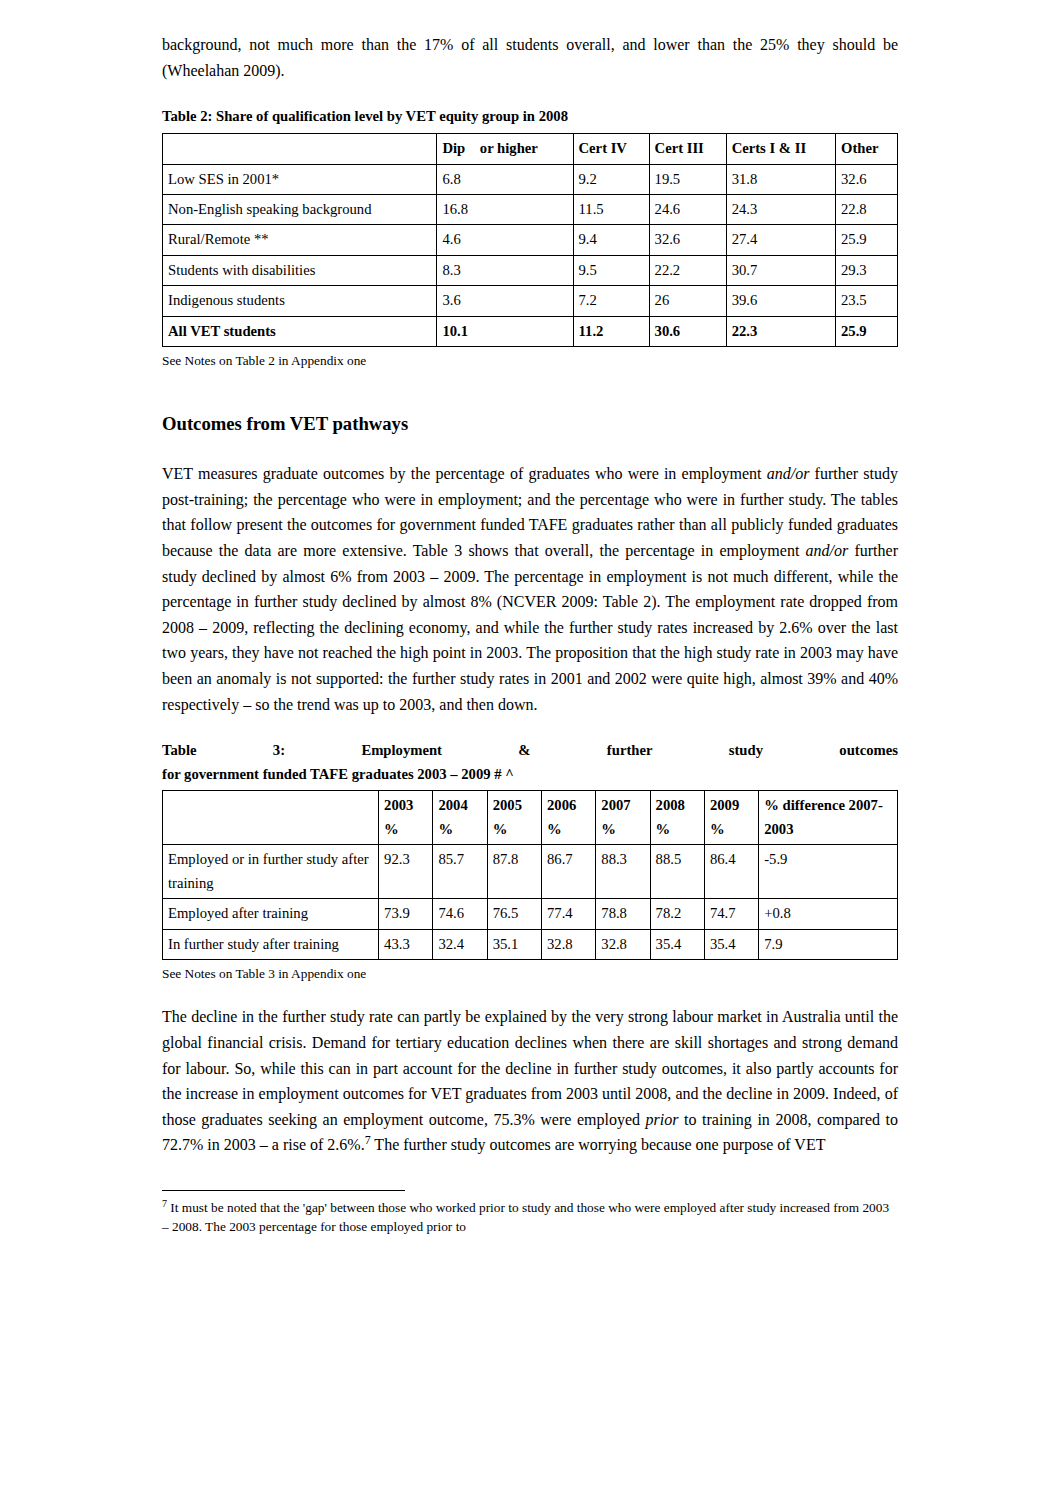background, not much more than the 17% of all students overall, and lower than the 25% they should be (Wheelahan 2009).
Table 2: Share of qualification level by VET equity group in 2008
| | Dip or higher | Cert IV | Cert III | Certs I & II | Other |
| --- | --- | --- | --- | --- | --- |
| Low SES in 2001* | 6.8 | 9.2 | 19.5 | 31.8 | 32.6 |
| Non-English speaking background | 16.8 | 11.5 | 24.6 | 24.3 | 22.8 |
| Rural/Remote ** | 4.6 | 9.4 | 32.6 | 27.4 | 25.9 |
| Students with disabilities | 8.3 | 9.5 | 22.2 | 30.7 | 29.3 |
| Indigenous students | 3.6 | 7.2 | 26 | 39.6 | 23.5 |
| All VET students | 10.1 | 11.2 | 30.6 | 22.3 | 25.9 |
See Notes on Table 2 in Appendix one
Outcomes from VET pathways
VET measures graduate outcomes by the percentage of graduates who were in employment and/or further study post-training; the percentage who were in employment; and the percentage who were in further study. The tables that follow present the outcomes for government funded TAFE graduates rather than all publicly funded graduates because the data are more extensive. Table 3 shows that overall, the percentage in employment and/or further study declined by almost 6% from 2003 – 2009. The percentage in employment is not much different, while the percentage in further study declined by almost 8% (NCVER 2009: Table 2). The employment rate dropped from 2008 – 2009, reflecting the declining economy, and while the further study rates increased by 2.6% over the last two years, they have not reached the high point in 2003. The proposition that the high study rate in 2003 may have been an anomaly is not supported: the further study rates in 2001 and 2002 were quite high, almost 39% and 40% respectively – so the trend was up to 2003, and then down.
Table 3: Employment&further study outcomes
for government funded TAFE graduates 2003 – 2009 # ^
| | 2003 % | 2004 % | 2005 % | 2006 % | 2007 % | 2008 % | 2009 % | % difference 2007-2003 |
| --- | --- | --- | --- | --- | --- | --- | --- | --- |
| Employed or in further study after training | 92.3 | 85.7 | 87.8 | 86.7 | 88.3 | 88.5 | 86.4 | -5.9 |
| Employed after training | 73.9 | 74.6 | 76.5 | 77.4 | 78.8 | 78.2 | 74.7 | +0.8 |
| In further study after training | 43.3 | 32.4 | 35.1 | 32.8 | 32.8 | 35.4 | 35.4 | 7.9 |
See Notes on Table 3 in Appendix one
The decline in the further study rate can partly be explained by the very strong labour market in Australia until the global financial crisis. Demand for tertiary education declines when there are skill shortages and strong demand for labour. So, while this can in part account for the decline in further study outcomes, it also partly accounts for the increase in employment outcomes for VET graduates from 2003 until 2008, and the decline in 2009. Indeed, of those graduates seeking an employment outcome, 75.3% were employed prior to training in 2008, compared to 72.7% in 2003 – a rise of 2.6%.7 The further study outcomes are worrying because one purpose of VET
7 It must be noted that the 'gap' between those who worked prior to study and those who were employed after study increased from 2003 – 2008. The 2003 percentage for those employed prior to